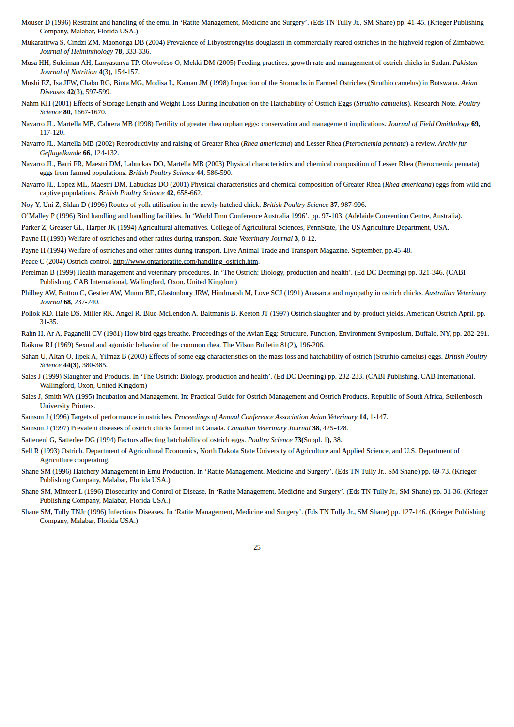Mouser D (1996) Restraint and handling of the emu. In ‘Ratite Management, Medicine and Surgery’. (Eds TN Tully Jr., SM Shane) pp. 41-45. (Krieger Publishing Company, Malabar, Florida USA.)
Mukaratirwa S, Cindzi ZM, Maononga DB (2004) Prevalence of Libyostrongylus douglassii in commercially reared ostriches in the highveld region of Zimbabwe. Journal of Helminthology 78, 333-336.
Musa HH, Suleiman AH, Lanyasunya TP, Olowofeso O, Mekki DM (2005) Feeding practices, growth rate and management of ostrich chicks in Sudan. Pakistan Journal of Nutrition 4(3), 154-157.
Mushi EZ, Isa JFW, Chabo RG, Binta MG, Modisa L, Kamau JM (1998) Impaction of the Stomachs in Farmed Ostriches (Struthio camelus) in Botswana. Avian Diseases 42(3), 597-599.
Nahm KH (2001) Effects of Storage Length and Weight Loss During Incubation on the Hatchability of Ostrich Eggs (Struthio camuelus). Research Note. Poultry Science 80, 1667-1670.
Navarro JL, Martella MB, Cabrera MB (1998) Fertility of greater rhea orphan eggs: conservation and management implications. Journal of Field Omithology 69, 117-120.
Navarro JL, Martella MB (2002) Reproductivity and raising of Greater Rhea (Rhea americana) and Lesser Rhea (Pterocnemia pennata)-a review. Archiv fur Geflugelkunde 66, 124-132.
Navarro JL, Barri FR, Maestri DM, Labuckas DO, Martella MB (2003) Physical characteristics and chemical composition of Lesser Rhea (Pterocnemia pennata) eggs from farmed populations. British Poultry Science 44, 586-590.
Navarro JL, Lopez ML, Maestri DM, Labuckas DO (2001) Physical characteristics and chemical composition of Greater Rhea (Rhea americana) eggs from wild and captive populations. British Poultry Science 42, 658-662.
Noy Y, Uni Z, Sklan D (1996) Routes of yolk utilisation in the newly-hatched chick. British Poultry Science 37, 987-996.
O’Malley P (1996) Bird handling and handling facilities. In ‘World Emu Conference Australia 1996’. pp. 97-103. (Adelaide Convention Centre, Australia).
Parker Z, Greaser GL, Harper JK (1994) Agricultural alternatives. College of Agricultural Sciences, PennState, The US Agriculture Department, USA.
Payne H (1993) Welfare of ostriches and other ratites during transport. State Veterinary Journal 3, 8-12.
Payne H (1994) Welfare of ostriches and other ratites during transport. Live Animal Trade and Transport Magazine. September. pp.45-48.
Peace C (2004) Ostrich control. http://www.ontarioratite.com/handling_ostrich.htm.
Perelman B (1999) Health management and veterinary procedures. In ‘The Ostrich: Biology, production and health’. (Ed DC Deeming) pp. 321-346. (CABI Publishing, CAB International, Wallingford, Oxon, United Kingdom)
Philbey AW, Button C, Gestier AW, Munro BE, Glastonbury JRW, Hindmarsh M, Love SCJ (1991) Anasarca and myopathy in ostrich chicks. Australian Veterinary Journal 68, 237-240.
Pollok KD, Hale DS, Miller RK, Angel R, Blue-McLendon A, Baltmanis B, Keeton JT (1997) Ostrich slaughter and by-product yields. American Ostrich April, pp. 31-35.
Rahn H, Ar A, Paganelli CV (1981) How bird eggs breathe. Proceedings of the Avian Egg: Structure, Function, Environment Symposium, Buffalo, NY, pp. 282-291.
Raikow RJ (1969) Sexual and agonistic behavior of the common rhea. The Vilson Bulletin 81(2), 196-206.
Sahan U, Altan O, Iipek A, Yilmaz B (2003) Effects of some egg characteristics on the mass loss and hatchability of ostrich (Struthio camelus) eggs. British Poultry Science 44(3), 380-385.
Sales J (1999) Slaughter and Products. In ‘The Ostrich: Biology, production and health’. (Ed DC Deeming) pp. 232-233. (CABI Publishing, CAB International, Wallingford, Oxon, United Kingdom)
Sales J, Smith WA (1995) Incubation and Management. In: Practical Guide for Ostrich Management and Ostrich Products. Republic of South Africa, Stellenbosch University Printers.
Samson J (1996) Targets of performance in ostriches. Proceedings of Annual Conference Association Avian Veterinary 14, 1-147.
Samson J (1997) Prevalent diseases of ostrich chicks farmed in Canada. Canadian Veterinary Journal 38, 425-428.
Satteneni G, Satterlee DG (1994) Factors affecting hatchability of ostrich eggs. Poultry Science 73(Suppl. 1), 38.
Sell R (1993) Ostrich. Department of Agricultural Economics, North Dakota State University of Agriculture and Applied Science, and U.S. Department of Agriculture cooperating.
Shane SM (1996) Hatchery Management in Emu Production. In ‘Ratite Management, Medicine and Surgery’. (Eds TN Tully Jr., SM Shane) pp. 69-73. (Krieger Publishing Company, Malabar, Florida USA.)
Shane SM, Minteer L (1996) Biosecurity and Control of Disease. In ‘Ratite Management, Medicine and Surgery’. (Eds TN Tully Jr., SM Shane) pp. 31-36. (Krieger Publishing Company, Malabar, Florida USA.)
Shane SM, Tully TNJr (1996) Infectious Diseases. In ‘Ratite Management, Medicine and Surgery’. (Eds TN Tully Jr., SM Shane) pp. 127-146. (Krieger Publishing Company, Malabar, Florida USA.)
25